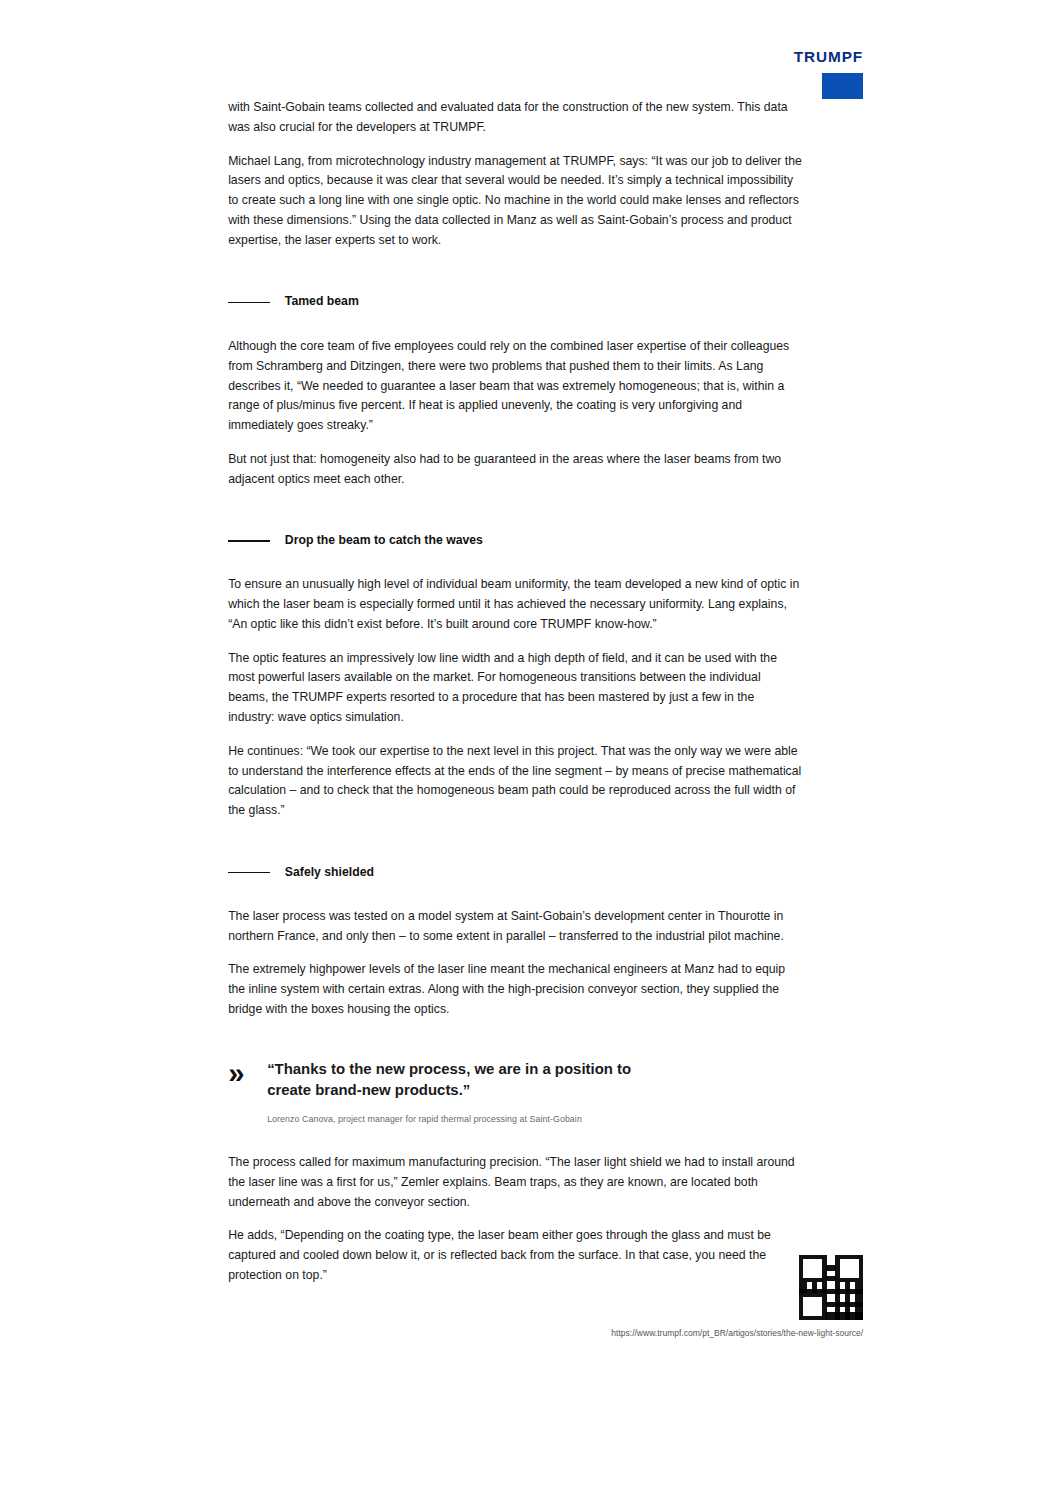TRUMPF
with Saint-Gobain teams collected and evaluated data for the construction of the new system. This data was also crucial for the developers at TRUMPF.
Michael Lang, from microtechnology industry management at TRUMPF, says: “It was our job to deliver the lasers and optics, because it was clear that several would be needed. It’s simply a technical impossibility to create such a long line with one single optic. No machine in the world could make lenses and reflectors with these dimensions.” Using the data collected in Manz as well as Saint-Gobain’s process and product expertise, the laser experts set to work.
Tamed beam
Although the core team of five employees could rely on the combined laser expertise of their colleagues from Schramberg and Ditzingen, there were two problems that pushed them to their limits. As Lang describes it, “We needed to guarantee a laser beam that was extremely homogeneous; that is, within a range of plus/minus five percent. If heat is applied unevenly, the coating is very unforgiving and immediately goes streaky.”
But not just that: homogeneity also had to be guaranteed in the areas where the laser beams from two adjacent optics meet each other.
Drop the beam to catch the waves
To ensure an unusually high level of individual beam uniformity, the team developed a new kind of optic in which the laser beam is especially formed until it has achieved the necessary uniformity. Lang explains, “An optic like this didn’t exist before. It’s built around core TRUMPF know-how.”
The optic features an impressively low line width and a high depth of field, and it can be used with the most powerful lasers available on the market. For homogeneous transitions between the individual beams, the TRUMPF experts resorted to a procedure that has been mastered by just a few in the industry: wave optics simulation.
He continues: “We took our expertise to the next level in this project. That was the only way we were able to understand the interference effects at the ends of the line segment – by means of precise mathematical calculation – and to check that the homogeneous beam path could be reproduced across the full width of the glass.”
Safely shielded
The laser process was tested on a model system at Saint-Gobain’s development center in Thourotte in northern France, and only then – to some extent in parallel – transferred to the industrial pilot machine.
The extremely highpower levels of the laser line meant the mechanical engineers at Manz had to equip the inline system with certain extras. Along with the high-precision conveyor section, they supplied the bridge with the boxes housing the optics.
»
​“Thanks to the new process, we are in a position to create brand-new products.”
Lorenzo Canova, project manager for rapid thermal processing at Saint-Gobain
The process called for maximum manufacturing precision. “The laser light shield we had to install around the laser line was a first for us,” Zemler explains. Beam traps, as they are known, are located both underneath and above the conveyor section.
He adds, “Depending on the coating type, the laser beam either goes through the glass and must be captured and cooled down below it, or is reflected back from the surface. In that case, you need the protection on top.”
https://www.trumpf.com/pt_BR/artigos/stories/the-new-light-source/